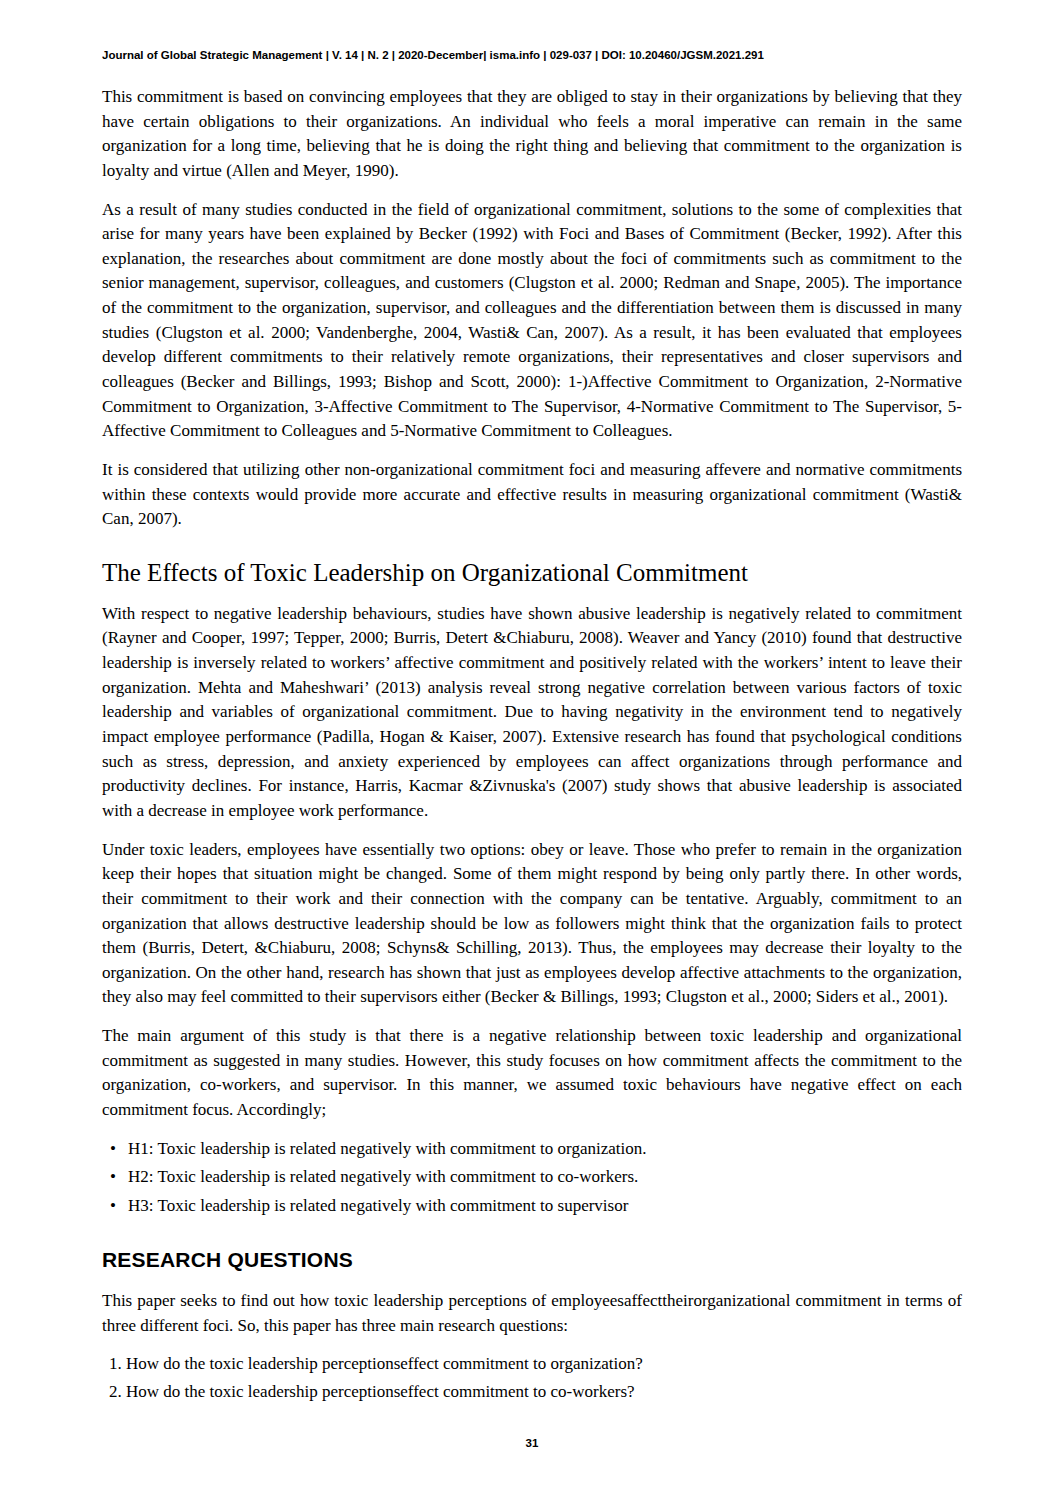Journal of Global Strategic Management | V. 14 | N. 2 | 2020-December| isma.info | 029-037 | DOI: 10.20460/JGSM.2021.291
This commitment is based on convincing employees that they are obliged to stay in their organizations by believing that they have certain obligations to their organizations. An individual who feels a moral imperative can remain in the same organization for a long time, believing that he is doing the right thing and believing that commitment to the organization is loyalty and virtue (Allen and Meyer, 1990).
As a result of many studies conducted in the field of organizational commitment, solutions to the some of complexities that arise for many years have been explained by Becker (1992) with Foci and Bases of Commitment (Becker, 1992). After this explanation, the researches about commitment are done mostly about the foci of commitments such as commitment to the senior management, supervisor, colleagues, and customers (Clugston et al. 2000; Redman and Snape, 2005). The importance of the commitment to the organization, supervisor, and colleagues and the differentiation between them is discussed in many studies (Clugston et al. 2000; Vandenberghe, 2004, Wasti& Can, 2007). As a result, it has been evaluated that employees develop different commitments to their relatively remote organizations, their representatives and closer supervisors and colleagues (Becker and Billings, 1993; Bishop and Scott, 2000): 1-)Affective Commitment to Organization, 2-Normative Commitment to Organization, 3-Affective Commitment to The Supervisor, 4-Normative Commitment to The Supervisor, 5-Affective Commitment to Colleagues and 5-Normative Commitment to Colleagues.
It is considered that utilizing other non-organizational commitment foci and measuring affevere and normative commitments within these contexts would provide more accurate and effective results in measuring organizational commitment (Wasti& Can, 2007).
The Effects of Toxic Leadership on Organizational Commitment
With respect to negative leadership behaviours, studies have shown abusive leadership is negatively related to commitment (Rayner and Cooper, 1997; Tepper, 2000; Burris, Detert &Chiaburu, 2008). Weaver and Yancy (2010) found that destructive leadership is inversely related to workers’ affective commitment and positively related with the workers’ intent to leave their organization. Mehta and Maheshwari’ (2013) analysis reveal strong negative correlation between various factors of toxic leadership and variables of organizational commitment. Due to having negativity in the environment tend to negatively impact employee performance (Padilla, Hogan & Kaiser, 2007). Extensive research has found that psychological conditions such as stress, depression, and anxiety experienced by employees can affect organizations through performance and productivity declines. For instance, Harris, Kacmar &Zivnuska's (2007) study shows that abusive leadership is associated with a decrease in employee work performance.
Under toxic leaders, employees have essentially two options: obey or leave. Those who prefer to remain in the organization keep their hopes that situation might be changed. Some of them might respond by being only partly there. In other words, their commitment to their work and their connection with the company can be tentative. Arguably, commitment to an organization that allows destructive leadership should be low as followers might think that the organization fails to protect them (Burris, Detert, &Chiaburu, 2008; Schyns& Schilling, 2013). Thus, the employees may decrease their loyalty to the organization. On the other hand, research has shown that just as employees develop affective attachments to the organization, they also may feel committed to their supervisors either (Becker & Billings, 1993; Clugston et al., 2000; Siders et al., 2001).
The main argument of this study is that there is a negative relationship between toxic leadership and organizational commitment as suggested in many studies. However, this study focuses on how commitment affects the commitment to the organization, co-workers, and supervisor. In this manner, we assumed toxic behaviours have negative effect on each commitment focus. Accordingly;
H1: Toxic leadership is related negatively with commitment to organization.
H2: Toxic leadership is related negatively with commitment to co-workers.
H3: Toxic leadership is related negatively with commitment to supervisor
RESEARCH QUESTIONS
This paper seeks to find out how toxic leadership perceptions of employeesaffecttheirorganizational commitment in terms of three different foci. So, this paper has three main research questions:
How do the toxic leadership perceptionseffect commitment to organization?
How do the toxic leadership perceptionseffect commitment to co-workers?
31